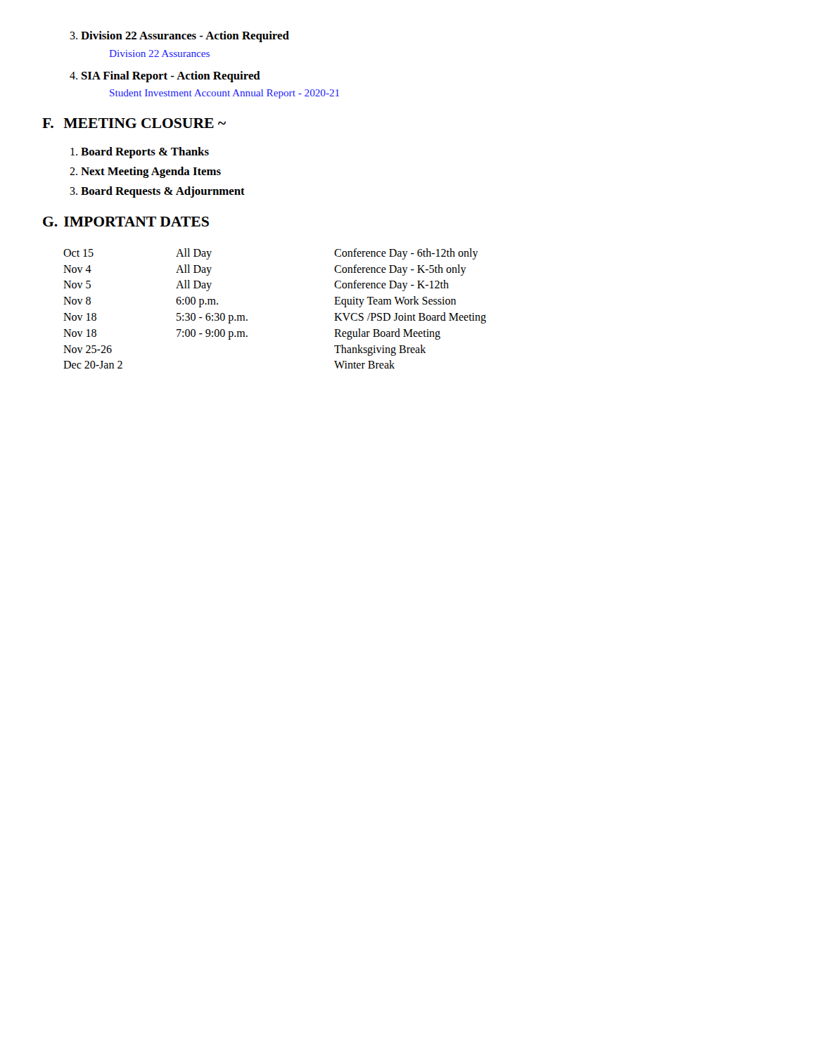Division 22 Assurances - Action Required
Division 22 Assurances
SIA Final Report - Action Required
Student Investment Account Annual Report - 2020-21
F. MEETING CLOSURE ~
Board Reports & Thanks
Next Meeting Agenda Items
Board Requests & Adjournment
G. IMPORTANT DATES
| Oct 15 | All Day | Conference Day - 6th-12th only |
| Nov 4 | All Day | Conference Day - K-5th only |
| Nov 5 | All Day | Conference Day - K-12th |
| Nov 8 | 6:00 p.m. | Equity Team Work Session |
| Nov 18 | 5:30 - 6:30 p.m. | KVCS /PSD Joint Board Meeting |
| Nov 18 | 7:00 - 9:00 p.m. | Regular Board Meeting |
| Nov 25-26 | | Thanksgiving Break |
| Dec 20-Jan 2 | | Winter Break |